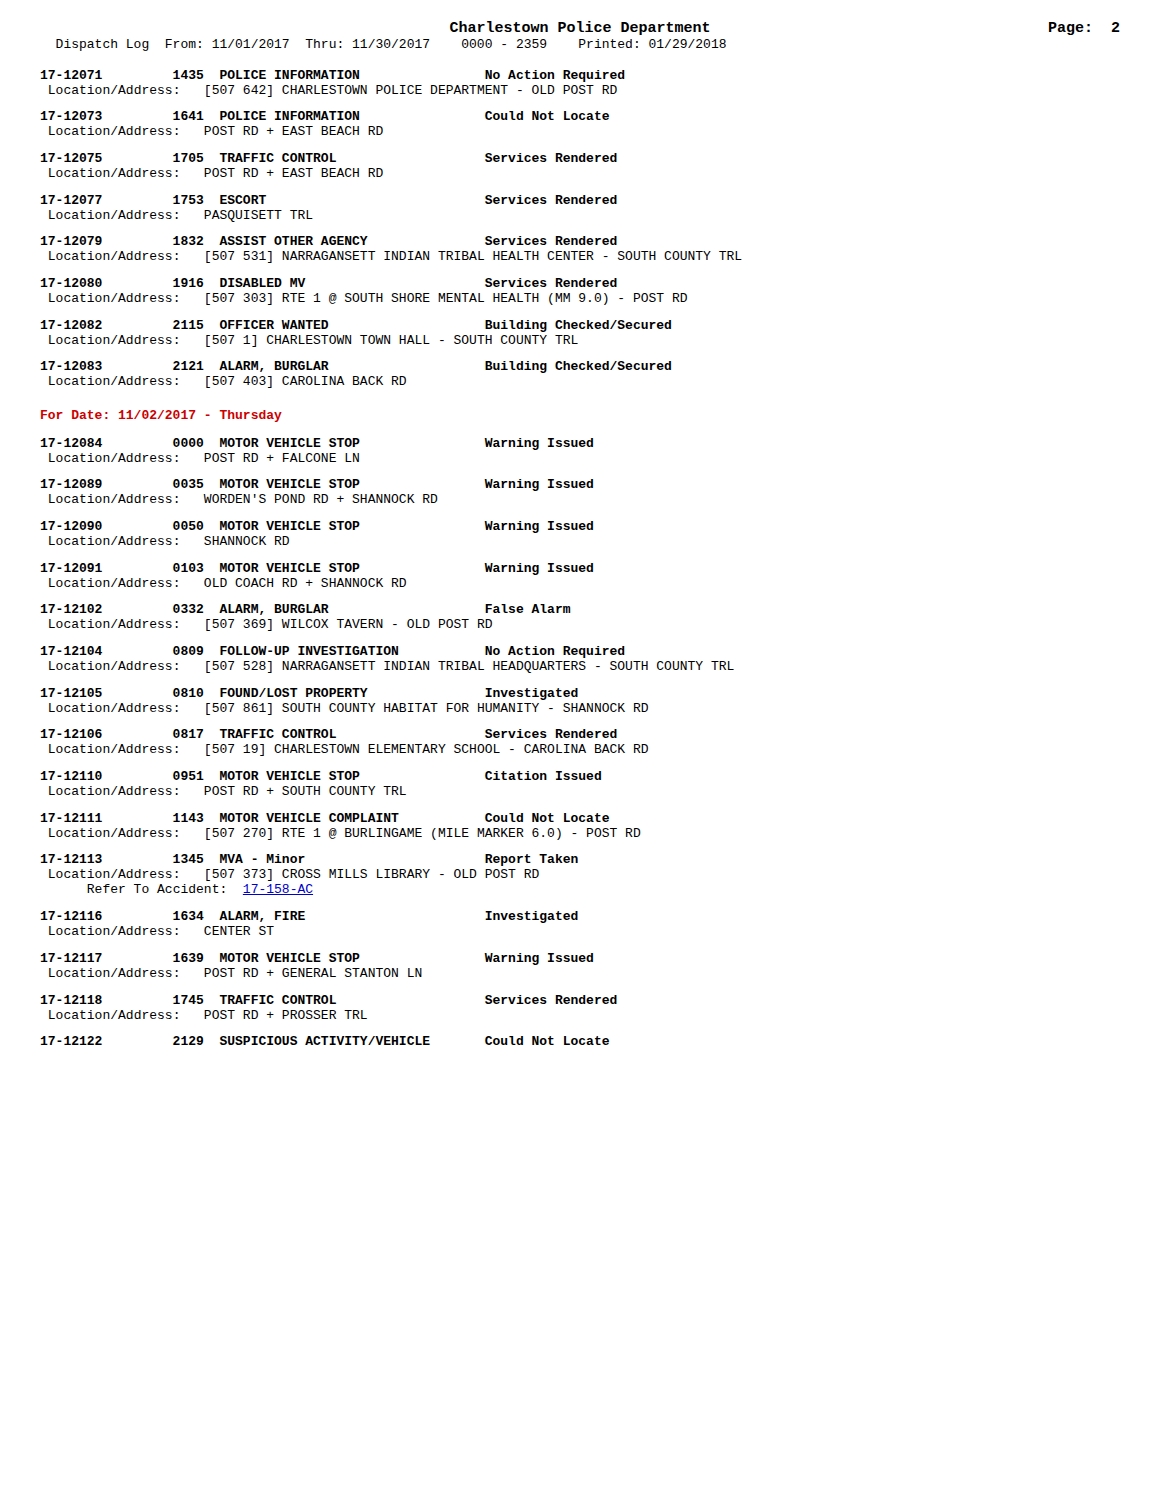Charlestown Police Department Page: 2
Dispatch Log From: 11/01/2017 Thru: 11/30/2017 0000 - 2359 Printed: 01/29/2018
17-12071 1435 POLICE INFORMATION No Action Required
Location/Address: [507 642] CHARLESTOWN POLICE DEPARTMENT - OLD POST RD
17-12073 1641 POLICE INFORMATION Could Not Locate
Location/Address: POST RD + EAST BEACH RD
17-12075 1705 TRAFFIC CONTROL Services Rendered
Location/Address: POST RD + EAST BEACH RD
17-12077 1753 ESCORT Services Rendered
Location/Address: PASQUISETT TRL
17-12079 1832 ASSIST OTHER AGENCY Services Rendered
Location/Address: [507 531] NARRAGANSETT INDIAN TRIBAL HEALTH CENTER - SOUTH COUNTY TRL
17-12080 1916 DISABLED MV Services Rendered
Location/Address: [507 303] RTE 1 @ SOUTH SHORE MENTAL HEALTH (MM 9.0) - POST RD
17-12082 2115 OFFICER WANTED Building Checked/Secured
Location/Address: [507 1] CHARLESTOWN TOWN HALL - SOUTH COUNTY TRL
17-12083 2121 ALARM, BURGLAR Building Checked/Secured
Location/Address: [507 403] CAROLINA BACK RD
For Date: 11/02/2017 - Thursday
17-12084 0000 MOTOR VEHICLE STOP Warning Issued
Location/Address: POST RD + FALCONE LN
17-12089 0035 MOTOR VEHICLE STOP Warning Issued
Location/Address: WORDEN'S POND RD + SHANNOCK RD
17-12090 0050 MOTOR VEHICLE STOP Warning Issued
Location/Address: SHANNOCK RD
17-12091 0103 MOTOR VEHICLE STOP Warning Issued
Location/Address: OLD COACH RD + SHANNOCK RD
17-12102 0332 ALARM, BURGLAR False Alarm
Location/Address: [507 369] WILCOX TAVERN - OLD POST RD
17-12104 0809 FOLLOW-UP INVESTIGATION No Action Required
Location/Address: [507 528] NARRAGANSETT INDIAN TRIBAL HEADQUARTERS - SOUTH COUNTY TRL
17-12105 0810 FOUND/LOST PROPERTY Investigated
Location/Address: [507 861] SOUTH COUNTY HABITAT FOR HUMANITY - SHANNOCK RD
17-12106 0817 TRAFFIC CONTROL Services Rendered
Location/Address: [507 19] CHARLESTOWN ELEMENTARY SCHOOL - CAROLINA BACK RD
17-12110 0951 MOTOR VEHICLE STOP Citation Issued
Location/Address: POST RD + SOUTH COUNTY TRL
17-12111 1143 MOTOR VEHICLE COMPLAINT Could Not Locate
Location/Address: [507 270] RTE 1 @ BURLINGAME (MILE MARKER 6.0) - POST RD
17-12113 1345 MVA - Minor Report Taken
Location/Address: [507 373] CROSS MILLS LIBRARY - OLD POST RD
Refer To Accident: 17-158-AC
17-12116 1634 ALARM, FIRE Investigated
Location/Address: CENTER ST
17-12117 1639 MOTOR VEHICLE STOP Warning Issued
Location/Address: POST RD + GENERAL STANTON LN
17-12118 1745 TRAFFIC CONTROL Services Rendered
Location/Address: POST RD + PROSSER TRL
17-12122 2129 SUSPICIOUS ACTIVITY/VEHICLE Could Not Locate